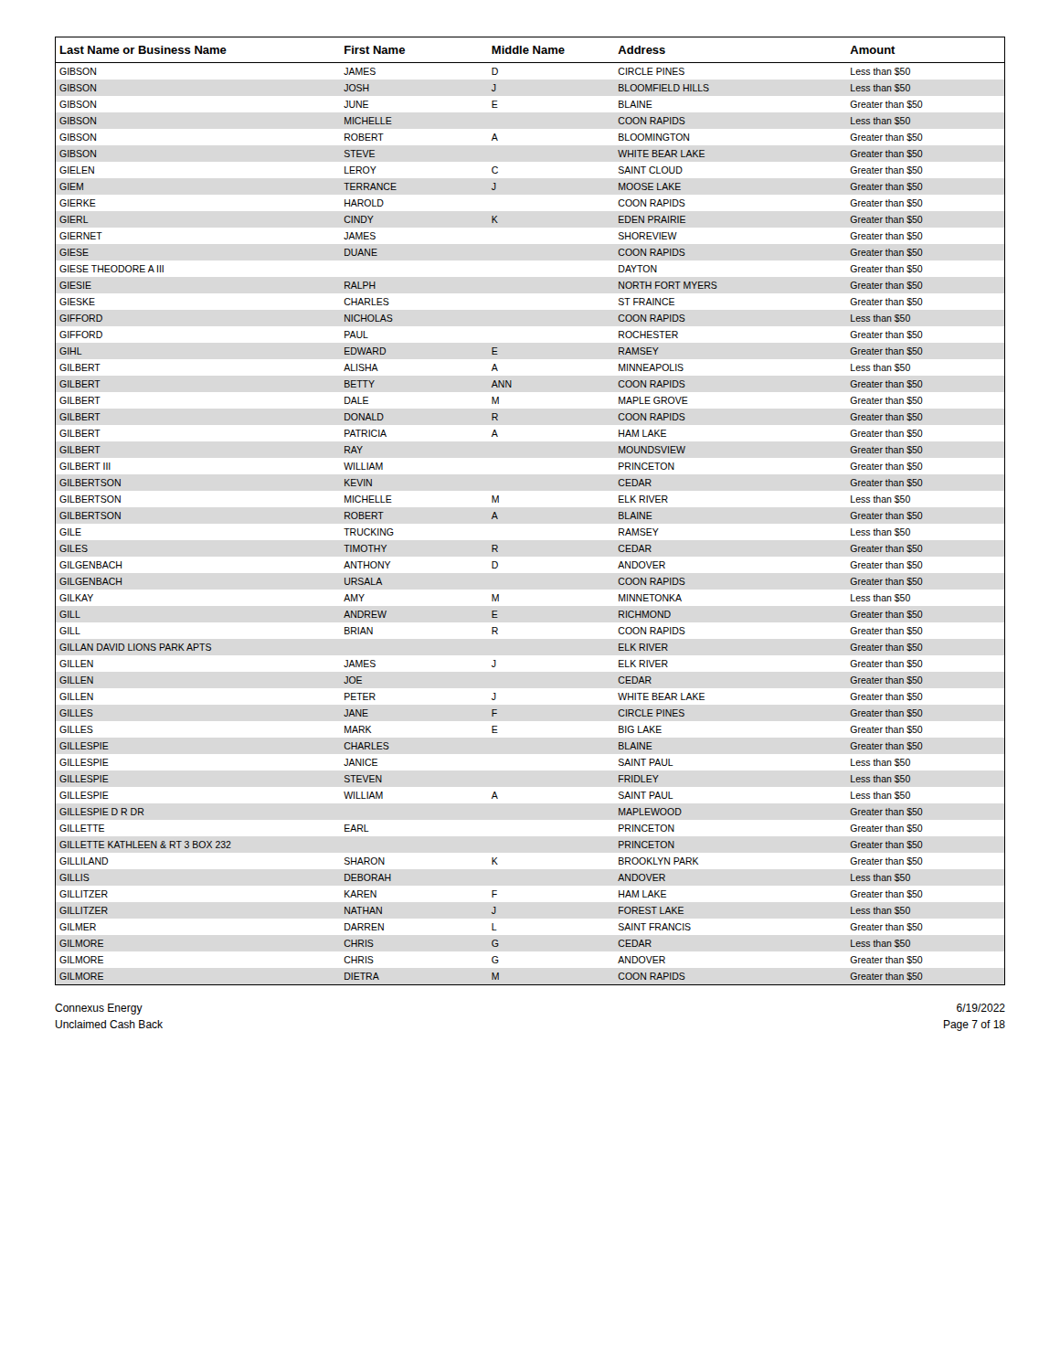| Last Name or Business Name | First Name | Middle Name | Address | Amount |
| --- | --- | --- | --- | --- |
| GIBSON | JAMES | D | CIRCLE PINES | Less than $50 |
| GIBSON | JOSH | J | BLOOMFIELD HILLS | Less than $50 |
| GIBSON | JUNE | E | BLAINE | Greater than $50 |
| GIBSON | MICHELLE | | COON RAPIDS | Less than $50 |
| GIBSON | ROBERT | A | BLOOMINGTON | Greater than $50 |
| GIBSON | STEVE | | WHITE BEAR LAKE | Greater than $50 |
| GIELEN | LEROY | C | SAINT CLOUD | Greater than $50 |
| GIEM | TERRANCE | J | MOOSE LAKE | Greater than $50 |
| GIERKE | HAROLD | | COON RAPIDS | Greater than $50 |
| GIERL | CINDY | K | EDEN PRAIRIE | Greater than $50 |
| GIERNET | JAMES | | SHOREVIEW | Greater than $50 |
| GIESE | DUANE | | COON RAPIDS | Greater than $50 |
| GIESE THEODORE A III | | | DAYTON | Greater than $50 |
| GIESIE | RALPH | | NORTH FORT MYERS | Greater than $50 |
| GIESKE | CHARLES | | ST FRAINCE | Greater than $50 |
| GIFFORD | NICHOLAS | | COON RAPIDS | Less than $50 |
| GIFFORD | PAUL | | ROCHESTER | Greater than $50 |
| GIHL | EDWARD | E | RAMSEY | Greater than $50 |
| GILBERT | ALISHA | A | MINNEAPOLIS | Less than $50 |
| GILBERT | BETTY | ANN | COON RAPIDS | Greater than $50 |
| GILBERT | DALE | M | MAPLE GROVE | Greater than $50 |
| GILBERT | DONALD | R | COON RAPIDS | Greater than $50 |
| GILBERT | PATRICIA | A | HAM LAKE | Greater than $50 |
| GILBERT | RAY | | MOUNDSVIEW | Greater than $50 |
| GILBERT III | WILLIAM | | PRINCETON | Greater than $50 |
| GILBERTSON | KEVIN | | CEDAR | Greater than $50 |
| GILBERTSON | MICHELLE | M | ELK RIVER | Less than $50 |
| GILBERTSON | ROBERT | A | BLAINE | Greater than $50 |
| GILE | TRUCKING | | RAMSEY | Less than $50 |
| GILES | TIMOTHY | R | CEDAR | Greater than $50 |
| GILGENBACH | ANTHONY | D | ANDOVER | Greater than $50 |
| GILGENBACH | URSALA | | COON RAPIDS | Greater than $50 |
| GILKAY | AMY | M | MINNETONKA | Less than $50 |
| GILL | ANDREW | E | RICHMOND | Greater than $50 |
| GILL | BRIAN | R | COON RAPIDS | Greater than $50 |
| GILLAN DAVID LIONS PARK APTS | | | ELK RIVER | Greater than $50 |
| GILLEN | JAMES | J | ELK RIVER | Greater than $50 |
| GILLEN | JOE | | CEDAR | Greater than $50 |
| GILLEN | PETER | J | WHITE BEAR LAKE | Greater than $50 |
| GILLES | JANE | F | CIRCLE PINES | Greater than $50 |
| GILLES | MARK | E | BIG LAKE | Greater than $50 |
| GILLESPIE | CHARLES | | BLAINE | Greater than $50 |
| GILLESPIE | JANICE | | SAINT PAUL | Less than $50 |
| GILLESPIE | STEVEN | | FRIDLEY | Less than $50 |
| GILLESPIE | WILLIAM | A | SAINT PAUL | Less than $50 |
| GILLESPIE D R DR | | | MAPLEWOOD | Greater than $50 |
| GILLETTE | EARL | | PRINCETON | Greater than $50 |
| GILLETTE KATHLEEN & RT 3 BOX 232 | | | PRINCETON | Greater than $50 |
| GILLILAND | SHARON | K | BROOKLYN PARK | Greater than $50 |
| GILLIS | DEBORAH | | ANDOVER | Less than $50 |
| GILLITZER | KAREN | F | HAM LAKE | Greater than $50 |
| GILLITZER | NATHAN | J | FOREST LAKE | Less than $50 |
| GILMER | DARREN | L | SAINT FRANCIS | Greater than $50 |
| GILMORE | CHRIS | G | CEDAR | Less than $50 |
| GILMORE | CHRIS | G | ANDOVER | Greater than $50 |
| GILMORE | DIETRA | M | COON RAPIDS | Greater than $50 |
Connexus Energy
Unclaimed Cash Back
6/19/2022
Page 7 of 18